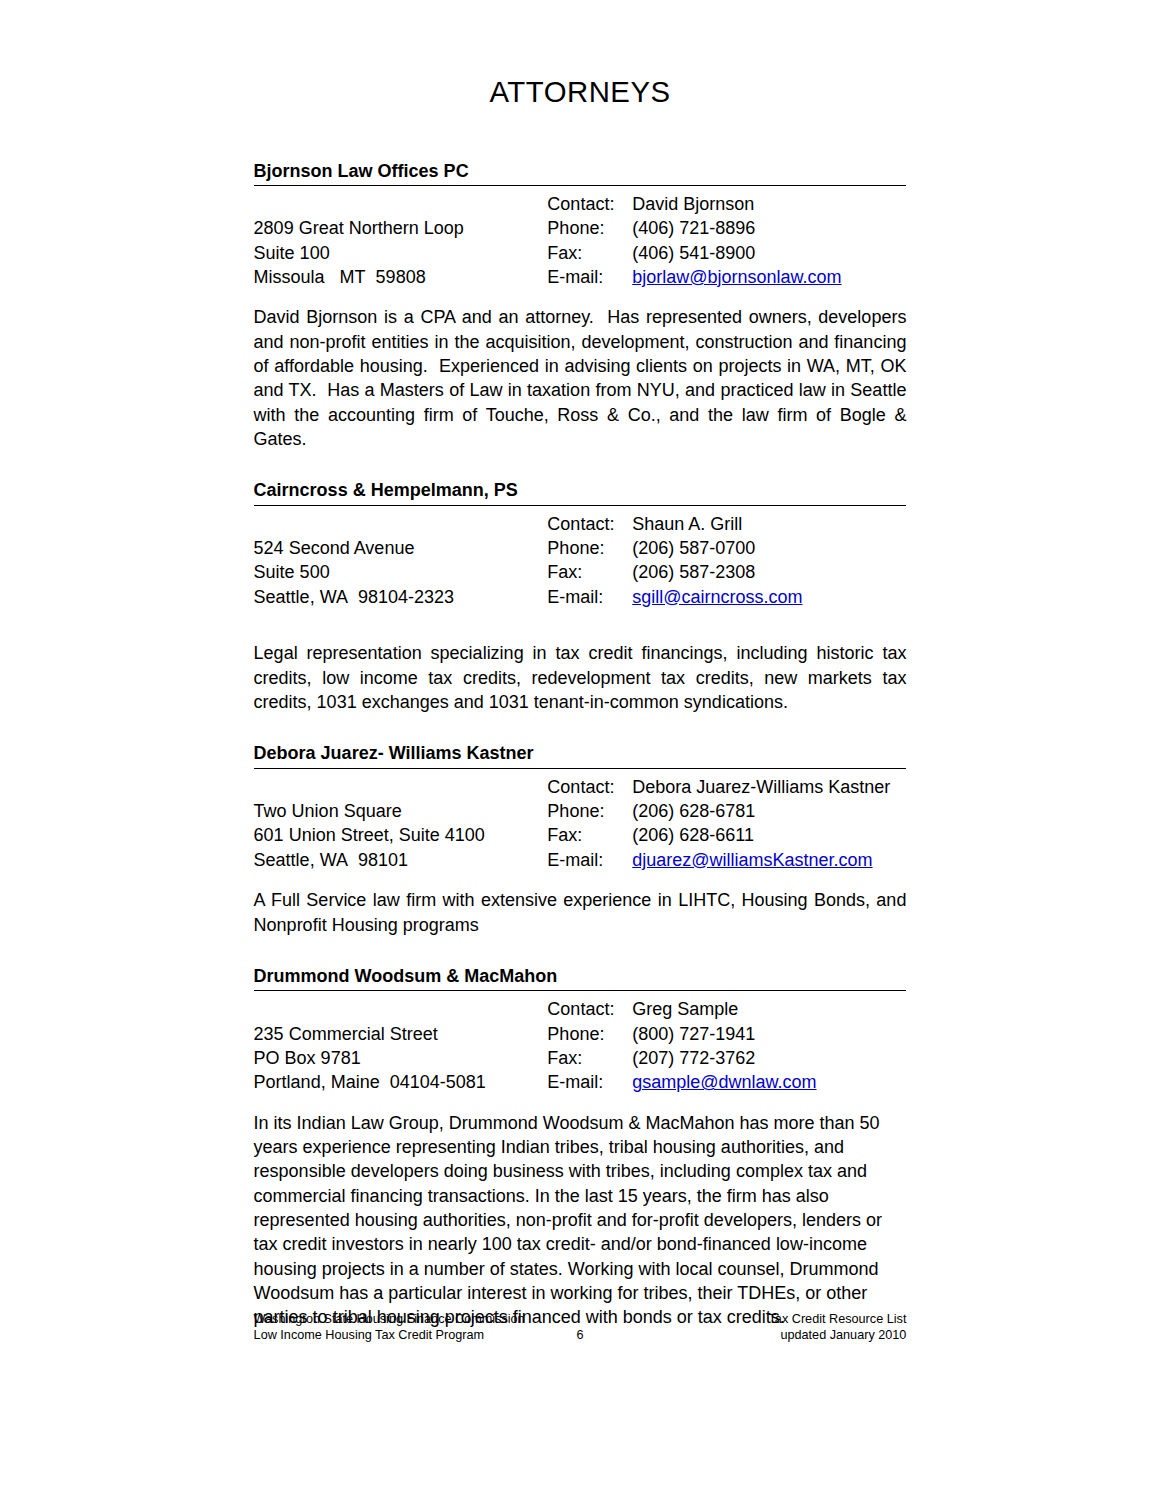ATTORNEYS
Bjornson Law Offices PC
| | Contact: | David Bjornson |
| 2809 Great Northern Loop | Phone: | (406) 721-8896 |
| Suite 100 | Fax: | (406) 541-8900 |
| Missoula MT 59808 | E-mail: | bjorlaw@bjornsonlaw.com |
David Bjornson is a CPA and an attorney. Has represented owners, developers and non-profit entities in the acquisition, development, construction and financing of affordable housing. Experienced in advising clients on projects in WA, MT, OK and TX. Has a Masters of Law in taxation from NYU, and practiced law in Seattle with the accounting firm of Touche, Ross & Co., and the law firm of Bogle & Gates.
Cairncross & Hempelmann, PS
| | Contact: | Shaun A. Grill |
| 524 Second Avenue | Phone: | (206) 587-0700 |
| Suite 500 | Fax: | (206) 587-2308 |
| Seattle, WA 98104-2323 | E-mail: | sgill@cairncross.com |
Legal representation specializing in tax credit financings, including historic tax credits, low income tax credits, redevelopment tax credits, new markets tax credits, 1031 exchanges and 1031 tenant-in-common syndications.
Debora Juarez- Williams Kastner
| | Contact: | Debora Juarez-Williams Kastner |
| Two Union Square | Phone: | (206) 628-6781 |
| 601 Union Street, Suite 4100 | Fax: | (206) 628-6611 |
| Seattle, WA 98101 | E-mail: | djuarez@williamsKastner.com |
A Full Service law firm with extensive experience in LIHTC, Housing Bonds, and Nonprofit Housing programs
Drummond Woodsum & MacMahon
| | Contact: | Greg Sample |
| 235 Commercial Street | Phone: | (800) 727-1941 |
| PO Box 9781 | Fax: | (207) 772-3762 |
| Portland, Maine 04104-5081 | E-mail: | gsample@dwnlaw.com |
In its Indian Law Group, Drummond Woodsum & MacMahon has more than 50 years experience representing Indian tribes, tribal housing authorities, and responsible developers doing business with tribes, including complex tax and commercial financing transactions. In the last 15 years, the firm has also represented housing authorities, non-profit and for-profit developers, lenders or tax credit investors in nearly 100 tax credit- and/or bond-financed low-income housing projects in a number of states. Working with local counsel, Drummond Woodsum has a particular interest in working for tribes, their TDHEs, or other parties to tribal housing projects financed with bonds or tax credits.
| Washington State Housing Finance Commission | | Tax Credit Resource List |
| Low Income Housing Tax Credit Program | 6 | updated January 2010 |